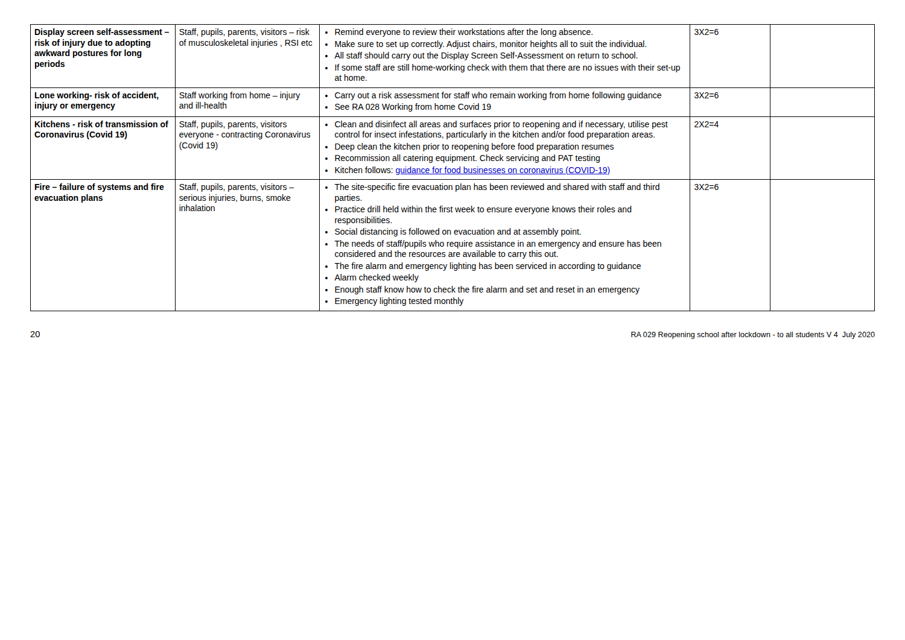| Display screen self-assessment – risk of injury due to adopting awkward postures for long periods | Staff, pupils, parents, visitors – risk of musculoskeletal injuries , RSI etc | Remind everyone to review their workstations after the long absence. Make sure to set up correctly. Adjust chairs, monitor heights all to suit the individual. All staff should carry out the Display Screen Self-Assessment on return to school. If some staff are still home-working check with them that there are no issues with their set-up at home. | 3X2=6 | |
| Lone working- risk of accident, injury or emergency | Staff working from home – injury and ill-health | Carry out a risk assessment for staff who remain working from home following guidance See RA 028 Working from home Covid 19 | 3X2=6 | |
| Kitchens - risk of transmission of Coronavirus (Covid 19) | Staff, pupils, parents, visitors everyone - contracting Coronavirus (Covid 19) | Clean and disinfect all areas and surfaces prior to reopening and if necessary, utilise pest control for insect infestations, particularly in the kitchen and/or food preparation areas. Deep clean the kitchen prior to reopening before food preparation resumes Recommission all catering equipment. Check servicing and PAT testing Kitchen follows: guidance for food businesses on coronavirus (COVID-19) | 2X2=4 | |
| Fire – failure of systems and fire evacuation plans | Staff, pupils, parents, visitors – serious injuries, burns, smoke inhalation | The site-specific fire evacuation plan has been reviewed and shared with staff and third parties. Practice drill held within the first week to ensure everyone knows their roles and responsibilities. Social distancing is followed on evacuation and at assembly point. The needs of staff/pupils who require assistance in an emergency and ensure has been considered and the resources are available to carry this out. The fire alarm and emergency lighting has been serviced in according to guidance Alarm checked weekly Enough staff know how to check the fire alarm and set and reset in an emergency Emergency lighting tested monthly | 3X2=6 | |
20
RA 029 Reopening school after lockdown - to all students V 4 July 2020